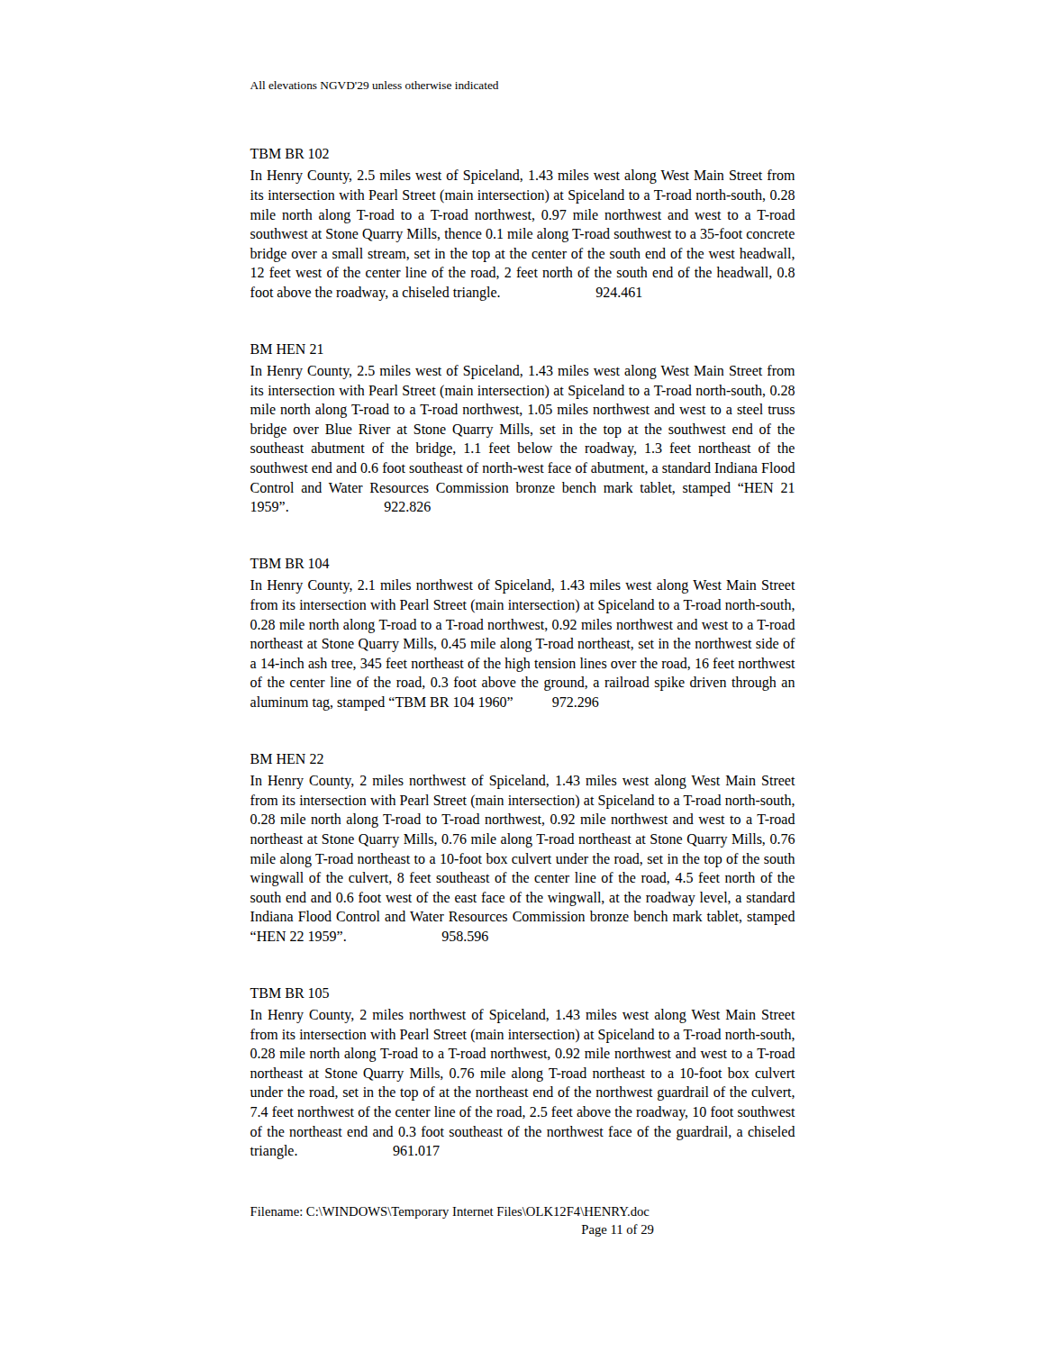All elevations NGVD'29 unless otherwise indicated
TBM BR 102
In Henry County, 2.5 miles west of Spiceland, 1.43 miles west along West Main Street from its intersection with Pearl Street (main intersection) at Spiceland to a T-road north-south, 0.28 mile north along T-road to a T-road northwest, 0.97 mile northwest and west to a T-road southwest at Stone Quarry Mills, thence 0.1 mile along T-road southwest to a 35-foot concrete bridge over a small stream, set in the top at the center of the south end of the west headwall, 12 feet west of the center line of the road, 2 feet north of the south end of the headwall, 0.8 foot above the roadway, a chiseled triangle. 924.461
BM HEN 21
In Henry County, 2.5 miles west of Spiceland, 1.43 miles west along West Main Street from its intersection with Pearl Street (main intersection) at Spiceland to a T-road north-south, 0.28 mile north along T-road to a T-road northwest, 1.05 miles northwest and west to a steel truss bridge over Blue River at Stone Quarry Mills, set in the top at the southwest end of the southeast abutment of the bridge, 1.1 feet below the roadway, 1.3 feet northeast of the southwest end and 0.6 foot southeast of north-west face of abutment, a standard Indiana Flood Control and Water Resources Commission bronze bench mark tablet, stamped “HEN 21 1959”. 922.826
TBM BR 104
In Henry County, 2.1 miles northwest of Spiceland, 1.43 miles west along West Main Street from its intersection with Pearl Street (main intersection) at Spiceland to a T-road north-south, 0.28 mile north along T-road to a T-road northwest, 0.92 miles northwest and west to a T-road northeast at Stone Quarry Mills, 0.45 mile along T-road northeast, set in the northwest side of a 14-inch ash tree, 345 feet northeast of the high tension lines over the road, 16 feet northwest of the center line of the road, 0.3 foot above the ground, a railroad spike driven through an aluminum tag, stamped “TBM BR 104 1960” 972.296
BM HEN 22
In Henry County, 2 miles northwest of Spiceland, 1.43 miles west along West Main Street from its intersection with Pearl Street (main intersection) at Spiceland to a T-road north-south, 0.28 mile north along T-road to T-road northwest, 0.92 mile northwest and west to a T-road northeast at Stone Quarry Mills, 0.76 mile along T-road northeast at Stone Quarry Mills, 0.76 mile along T-road northeast to a 10-foot box culvert under the road, set in the top of the south wingwall of the culvert, 8 feet southeast of the center line of the road, 4.5 feet north of the south end and 0.6 foot west of the east face of the wingwall, at the roadway level, a standard Indiana Flood Control and Water Resources Commission bronze bench mark tablet, stamped “HEN 22 1959”. 958.596
TBM BR 105
In Henry County, 2 miles northwest of Spiceland, 1.43 miles west along West Main Street from its intersection with Pearl Street (main intersection) at Spiceland to a T-road north-south, 0.28 mile north along T-road to a T-road northwest, 0.92 mile northwest and west to a T-road northeast at Stone Quarry Mills, 0.76 mile along T-road northeast to a 10-foot box culvert under the road, set in the top of at the northeast end of the northwest guardrail of the culvert, 7.4 feet northwest of the center line of the road, 2.5 feet above the roadway, 10 foot southwest of the northeast end and 0.3 foot southeast of the northwest face of the guardrail, a chiseled triangle. 961.017
Filename: C:\WINDOWS\Temporary Internet Files\OLK12F4\HENRY.doc
Page 11 of 29